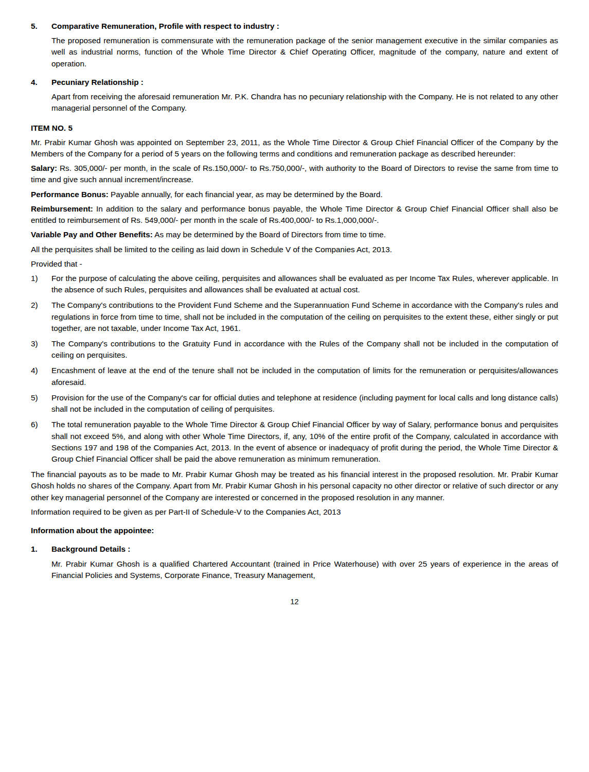5. Comparative Remuneration, Profile with respect to industry :
The proposed remuneration is commensurate with the remuneration package of the senior management executive in the similar companies as well as industrial norms, function of the Whole Time Director & Chief Operating Officer, magnitude of the company, nature and extent of operation.
4. Pecuniary Relationship :
Apart from receiving the aforesaid remuneration Mr. P.K. Chandra has no pecuniary relationship with the Company. He is not related to any other managerial personnel of the Company.
ITEM NO. 5
Mr. Prabir Kumar Ghosh was appointed on September 23, 2011, as the Whole Time Director & Group Chief Financial Officer of the Company by the Members of the Company for a period of 5 years on the following terms and conditions and remuneration package as described hereunder:
Salary: Rs. 305,000/- per month, in the scale of Rs.150,000/- to Rs.750,000/-, with authority to the Board of Directors to revise the same from time to time and give such annual increment/increase.
Performance Bonus: Payable annually, for each financial year, as may be determined by the Board.
Reimbursement: In addition to the salary and performance bonus payable, the Whole Time Director & Group Chief Financial Officer shall also be entitled to reimbursement of Rs. 549,000/- per month in the scale of Rs.400,000/- to Rs.1,000,000/-.
Variable Pay and Other Benefits: As may be determined by the Board of Directors from time to time.
All the perquisites shall be limited to the ceiling as laid down in Schedule V of the Companies Act, 2013.
Provided that -
1) For the purpose of calculating the above ceiling, perquisites and allowances shall be evaluated as per Income Tax Rules, wherever applicable. In the absence of such Rules, perquisites and allowances shall be evaluated at actual cost.
2) The Company's contributions to the Provident Fund Scheme and the Superannuation Fund Scheme in accordance with the Company's rules and regulations in force from time to time, shall not be included in the computation of the ceiling on perquisites to the extent these, either singly or put together, are not taxable, under Income Tax Act, 1961.
3) The Company's contributions to the Gratuity Fund in accordance with the Rules of the Company shall not be included in the computation of ceiling on perquisites.
4) Encashment of leave at the end of the tenure shall not be included in the computation of limits for the remuneration or perquisites/allowances aforesaid.
5) Provision for the use of the Company's car for official duties and telephone at residence (including payment for local calls and long distance calls) shall not be included in the computation of ceiling of perquisites.
6) The total remuneration payable to the Whole Time Director & Group Chief Financial Officer by way of Salary, performance bonus and perquisites shall not exceed 5%, and along with other Whole Time Directors, if, any, 10% of the entire profit of the Company, calculated in accordance with Sections 197 and 198 of the Companies Act, 2013. In the event of absence or inadequacy of profit during the period, the Whole Time Director & Group Chief Financial Officer shall be paid the above remuneration as minimum remuneration.
The financial payouts as to be made to Mr. Prabir Kumar Ghosh may be treated as his financial interest in the proposed resolution. Mr. Prabir Kumar Ghosh holds no shares of the Company. Apart from Mr. Prabir Kumar Ghosh in his personal capacity no other director or relative of such director or any other key managerial personnel of the Company are interested or concerned in the proposed resolution in any manner.
Information required to be given as per Part-II of Schedule-V to the Companies Act, 2013
Information about the appointee:
1. Background Details :
Mr. Prabir Kumar Ghosh is a qualified Chartered Accountant (trained in Price Waterhouse) with over 25 years of experience in the areas of Financial Policies and Systems, Corporate Finance, Treasury Management,
12